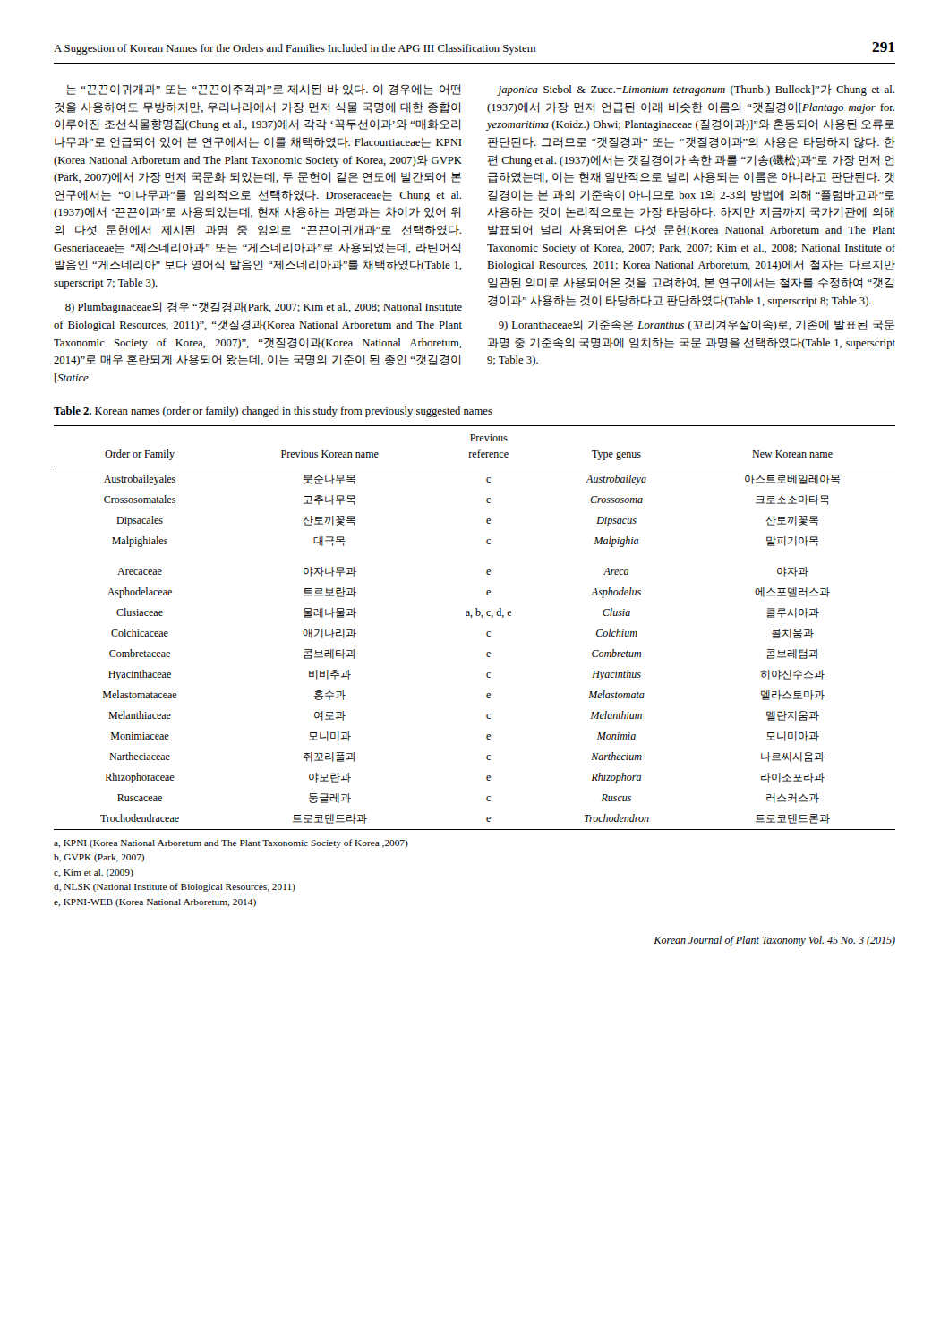A Suggestion of Korean Names for the Orders and Families Included in the APG III Classification System
291
는 “끈끈이귀개과” 또는 “끈끈이주걱과”로 제시된 바 있다. 이 경우에는 어떤 것을 사용하여도 무방하지만, 우리나라에서 가장 먼저 식물 국명에 대한 종합이 이루어진 조선식물향명집(Chung et al., 1937)에서 각각 ‘꼭두선이과’와 “매화오리나무과”로 언급되어 있어 본 연구에서는 이를 채택하였다. Flacourtiaceae는 KPNI (Korea National Arboretum and The Plant Taxonomic Society of Korea, 2007)와 GVPK (Park, 2007)에서 가장 먼저 국문화 되었는데, 두 문헌이 같은 연도에 발간되어 본 연구에서는 “이나무과”를 임의적으로 선택하였다. Droseraceae는 Chung et al. (1937)에서 ‘끈끈이과’로 사용되었는데, 현재 사용하는 과명과는 차이가 있어 위의 다섯 문헌에서 제시된 과명 중 임의로 “끈끈이귀개과”로 선택하였다. Gesneriaceae는 “제스네리아과” 또는 “게스네리아과”로 사용되었는데, 라틴어식 발음인 “게스네리아” 보다 영어식 발음인 “제스네리아과”를 채택하였다(Table 1, superscript 7; Table 3).
8) Plumbaginaceae의 경우 “갯길경과(Park, 2007; Kim et al., 2008; National Institute of Biological Resources, 2011)”, “갯질경과(Korea National Arboretum and The Plant Taxonomic Society of Korea, 2007)”, “갯질경이과(Korea National Arboretum, 2014)”로 매우 혼란되게 사용되어 왔는데, 이는 국명의 기준이 된 종인 “갯길경이[Statice
japonica Siebol & Zucc.=Limonium tetragonum (Thunb.) Bullock]”가 Chung et al. (1937)에서 가장 먼저 언급된 이래 비슷한 이름의 “갯질경이[Plantago major for. yezomaritima (Koidz.) Ohwi; Plantaginaceae (질경이과)]”와 혼동되어 사용된 오류로 판단된다. 그러므로 “갯질경과” 또는 “갯질경이과”의 사용은 타당하지 않다. 한편 Chung et al. (1937)에서는 갯길경이가 속한 과를 “기송(磯松)과”로 가장 먼저 언급하였는데, 이는 현재 일반적으로 널리 사용되는 이름은 아니라고 판단된다. 갯길경이는 본 과의 기준속이 아니므로 box 1의 2-3의 방법에 의해 “플럼바고과”로 사용하는 것이 논리적으로는 가장 타당하다. 하지만 지금까지 국가기관에 의해 발표되어 널리 사용되어온 다섯 문헌(Korea National Arboretum and The Plant Taxonomic Society of Korea, 2007; Park, 2007; Kim et al., 2008; National Institute of Biological Resources, 2011; Korea National Arboretum, 2014)에서 철자는 다르지만 일관된 의미로 사용되어온 것을 고려하여, 본 연구에서는 철자를 수정하여 “갯길경이과” 사용하는 것이 타당하다고 판단하였다(Table 1, superscript 8; Table 3).
9) Loranthaceae의 기준속은 Loranthus (꼬리겨우살이속)로, 기존에 발표된 국문 과명 중 기준속의 국명과에 일치하는 국문 과명을 선택하였다(Table 1, superscript 9; Table 3).
Table 2. Korean names (order or family) changed in this study from previously suggested names
| Order or Family | Previous Korean name | Previous reference | Type genus | New Korean name |
| --- | --- | --- | --- | --- |
| Austrobaileyales | 붓순나무목 | c | Austrobaileya | 아스트로베일레아목 |
| Crossosomatales | 고추나무목 | c | Crossosoma | 크로소소마타목 |
| Dipsacales | 산토끼꽃목 | e | Dipsacus | 산토끼꽃목 |
| Malpighiales | 대극목 | c | Malpighia | 말피기아목 |
| Arecaceae | 야자나무과 | e | Areca | 야자과 |
| Asphodelaceae | 트르보란과 | e | Asphodelus | 에스포델러스과 |
| Clusiaceae | 물레나물과 | a, b, c, d, e | Clusia | 클루시아과 |
| Colchicaceae | 애기나리과 | c | Colchium | 콜치움과 |
| Combretaceae | 콤브레타과 | e | Combretum | 콤브레텀과 |
| Hyacinthaceae | 비비추과 | c | Hyacinthus | 히야신수스과 |
| Melastomataceae | 홍수과 | e | Melastomata | 멜라스토마과 |
| Melanthiaceae | 여로과 | c | Melanthium | 멜란지움과 |
| Monimiaceae | 모니미과 | e | Monimia | 모니미아과 |
| Nartheciaceae | 쥐꼬리풀과 | c | Narthecium | 나르씨시움과 |
| Rhizophoraceae | 야모란과 | e | Rhizophora | 라이조포라과 |
| Ruscaceae | 둥글레과 | c | Ruscus | 러스커스과 |
| Trochodendraceae | 트로코덴드라과 | e | Trochodendron | 트로코덴드론과 |
a, KPNI (Korea National Arboretum and The Plant Taxonomic Society of Korea ,2007)
b, GVPK (Park, 2007)
c, Kim et al. (2009)
d, NLSK (National Institute of Biological Resources, 2011)
e, KPNI-WEB (Korea National Arboretum, 2014)
Korean Journal of Plant Taxonomy Vol. 45 No. 3 (2015)